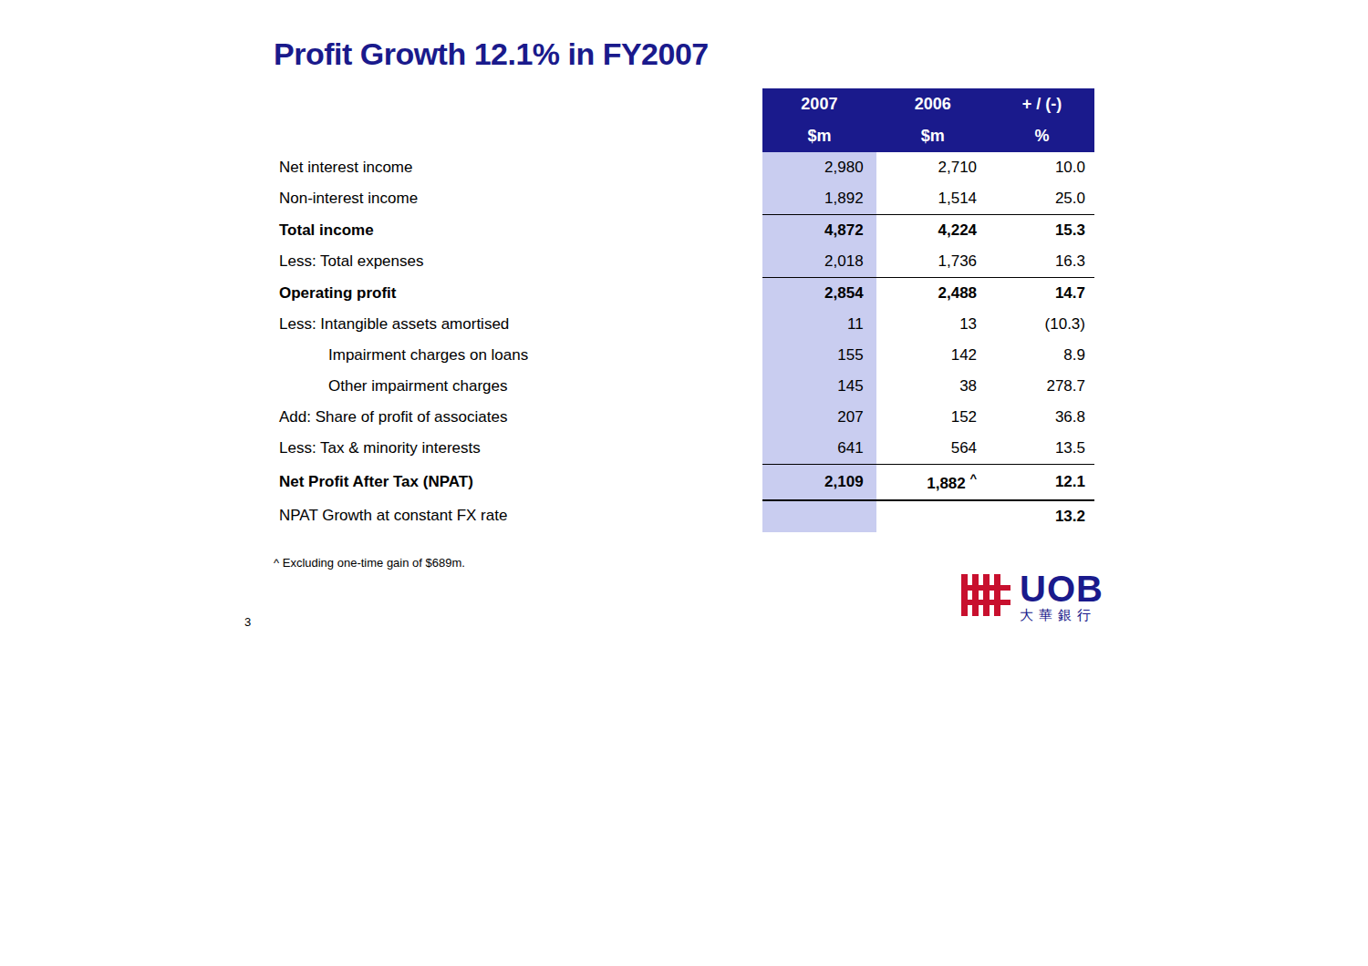Profit Growth 12.1% in FY2007
| | 2007 | 2006 | + / (-) |
| --- | --- | --- | --- |
| | $m | $m | % |
| Net interest income | 2,980 | 2,710 | 10.0 |
| Non-interest income | 1,892 | 1,514 | 25.0 |
| Total income | 4,872 | 4,224 | 15.3 |
| Less: Total expenses | 2,018 | 1,736 | 16.3 |
| Operating profit | 2,854 | 2,488 | 14.7 |
| Less: Intangible assets amortised | 11 | 13 | (10.3) |
| Impairment charges on loans | 155 | 142 | 8.9 |
| Other impairment charges | 145 | 38 | 278.7 |
| Add: Share of profit of associates | 207 | 152 | 36.8 |
| Less: Tax & minority interests | 641 | 564 | 13.5 |
| Net Profit After Tax (NPAT) | 2,109 | 1,882 ^ | 12.1 |
| NPAT Growth at constant FX rate | | | 13.2 |
^ Excluding one-time gain of $689m.
3
UOB
大華銀行